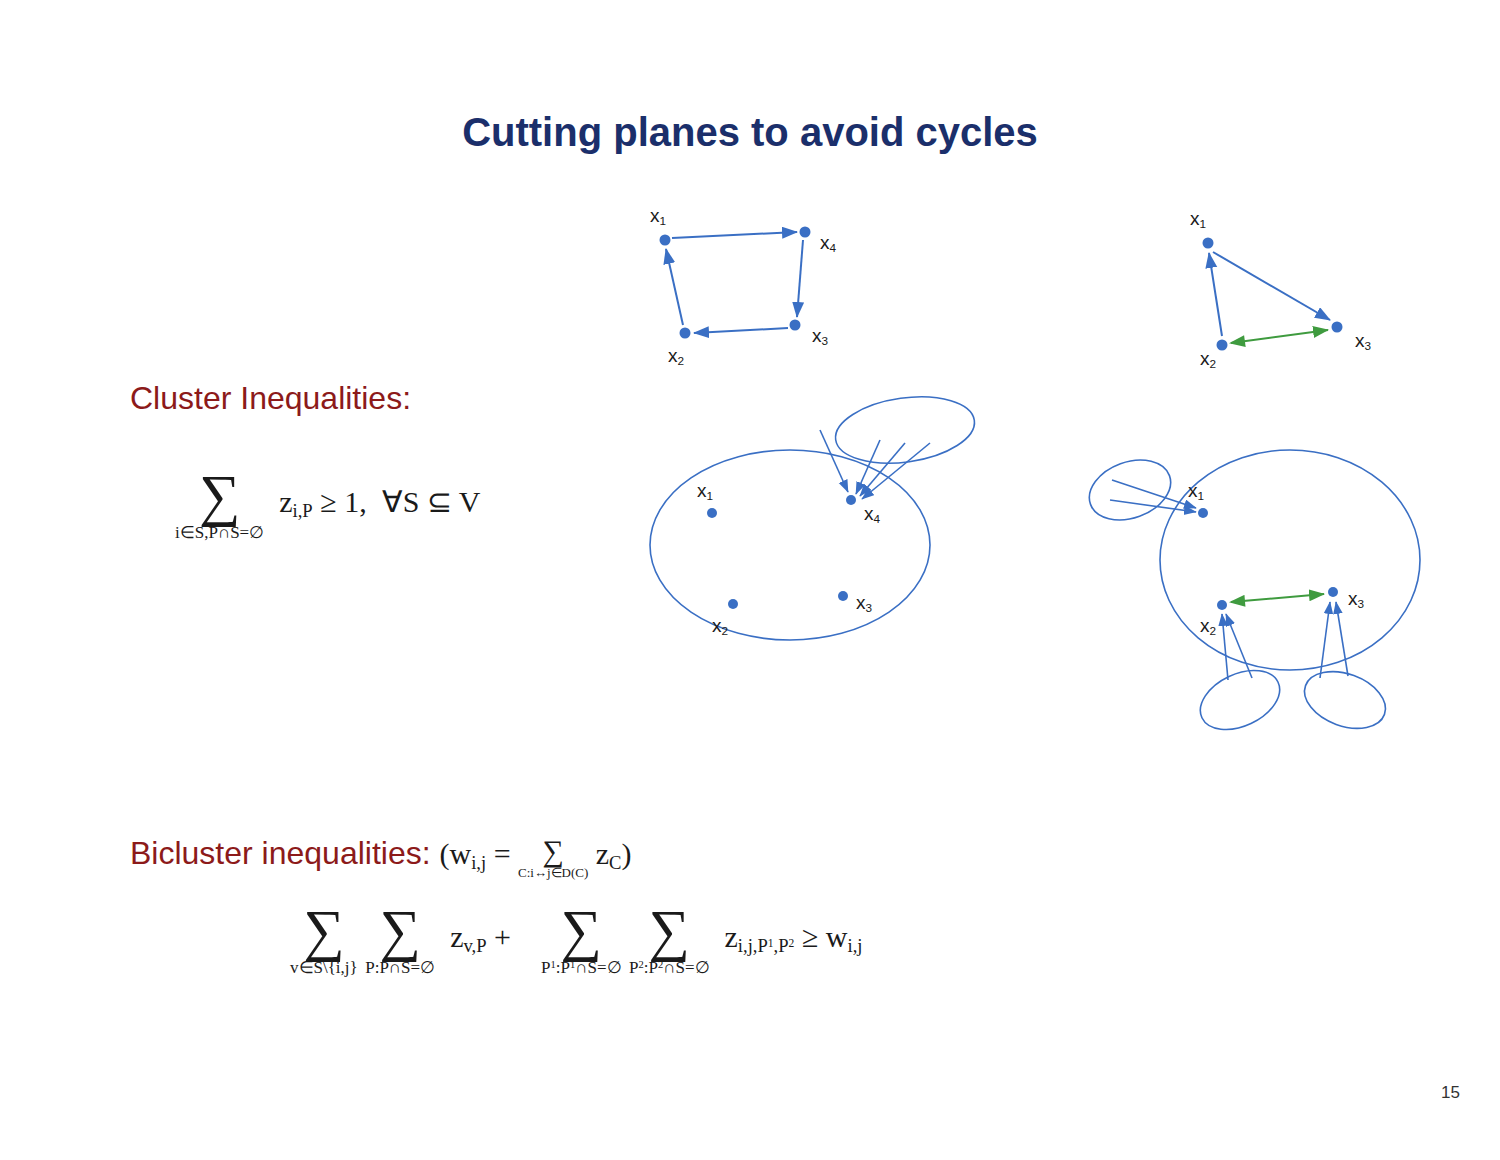Cutting planes to avoid cycles
x1
x4
x3
x2
x1
x3
x2
x1
x4
x3
x2
x1
x3
x2
Cluster Inequalities:
∑ i∈S,P∩S=∅ zi,P ≥ 1, ∀S ⊆ V
Bicluster inequalities: (wi,j = ∑ C:i↔j∈D(C) zC)
∑ v∈S\{i,j} ∑ P:P∩S=∅ zv,P + ∑ P1:P1∩S=∅ ∑ P2:P2∩S=∅ zi,j,P1,P2 ≥ wi,j
15